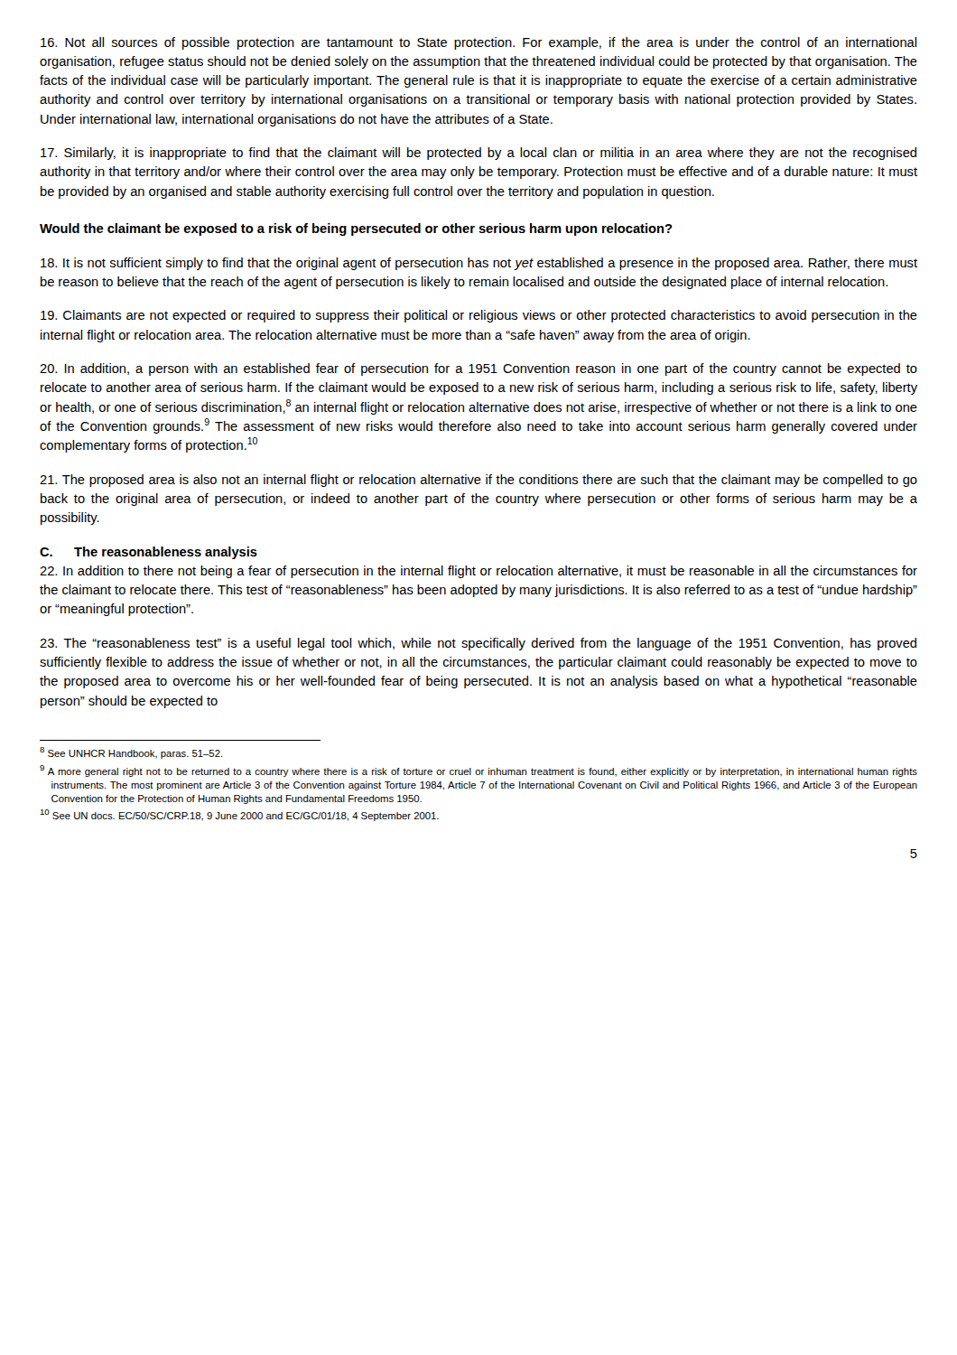16. Not all sources of possible protection are tantamount to State protection. For example, if the area is under the control of an international organisation, refugee status should not be denied solely on the assumption that the threatened individual could be protected by that organisation. The facts of the individual case will be particularly important. The general rule is that it is inappropriate to equate the exercise of a certain administrative authority and control over territory by international organisations on a transitional or temporary basis with national protection provided by States. Under international law, international organisations do not have the attributes of a State.
17. Similarly, it is inappropriate to find that the claimant will be protected by a local clan or militia in an area where they are not the recognised authority in that territory and/or where their control over the area may only be temporary. Protection must be effective and of a durable nature: It must be provided by an organised and stable authority exercising full control over the territory and population in question.
Would the claimant be exposed to a risk of being persecuted or other serious harm upon relocation?
18. It is not sufficient simply to find that the original agent of persecution has not yet established a presence in the proposed area. Rather, there must be reason to believe that the reach of the agent of persecution is likely to remain localised and outside the designated place of internal relocation.
19. Claimants are not expected or required to suppress their political or religious views or other protected characteristics to avoid persecution in the internal flight or relocation area. The relocation alternative must be more than a “safe haven” away from the area of origin.
20. In addition, a person with an established fear of persecution for a 1951 Convention reason in one part of the country cannot be expected to relocate to another area of serious harm. If the claimant would be exposed to a new risk of serious harm, including a serious risk to life, safety, liberty or health, or one of serious discrimination,8 an internal flight or relocation alternative does not arise, irrespective of whether or not there is a link to one of the Convention grounds.9 The assessment of new risks would therefore also need to take into account serious harm generally covered under complementary forms of protection.10
21. The proposed area is also not an internal flight or relocation alternative if the conditions there are such that the claimant may be compelled to go back to the original area of persecution, or indeed to another part of the country where persecution or other forms of serious harm may be a possibility.
C. The reasonableness analysis
22. In addition to there not being a fear of persecution in the internal flight or relocation alternative, it must be reasonable in all the circumstances for the claimant to relocate there. This test of “reasonableness” has been adopted by many jurisdictions. It is also referred to as a test of “undue hardship” or “meaningful protection”.
23. The “reasonableness test” is a useful legal tool which, while not specifically derived from the language of the 1951 Convention, has proved sufficiently flexible to address the issue of whether or not, in all the circumstances, the particular claimant could reasonably be expected to move to the proposed area to overcome his or her well-founded fear of being persecuted. It is not an analysis based on what a hypothetical “reasonable person” should be expected to
8 See UNHCR Handbook, paras. 51–52.
9 A more general right not to be returned to a country where there is a risk of torture or cruel or inhuman treatment is found, either explicitly or by interpretation, in international human rights instruments. The most prominent are Article 3 of the Convention against Torture 1984, Article 7 of the International Covenant on Civil and Political Rights 1966, and Article 3 of the European Convention for the Protection of Human Rights and Fundamental Freedoms 1950.
10 See UN docs. EC/50/SC/CRP.18, 9 June 2000 and EC/GC/01/18, 4 September 2001.
5